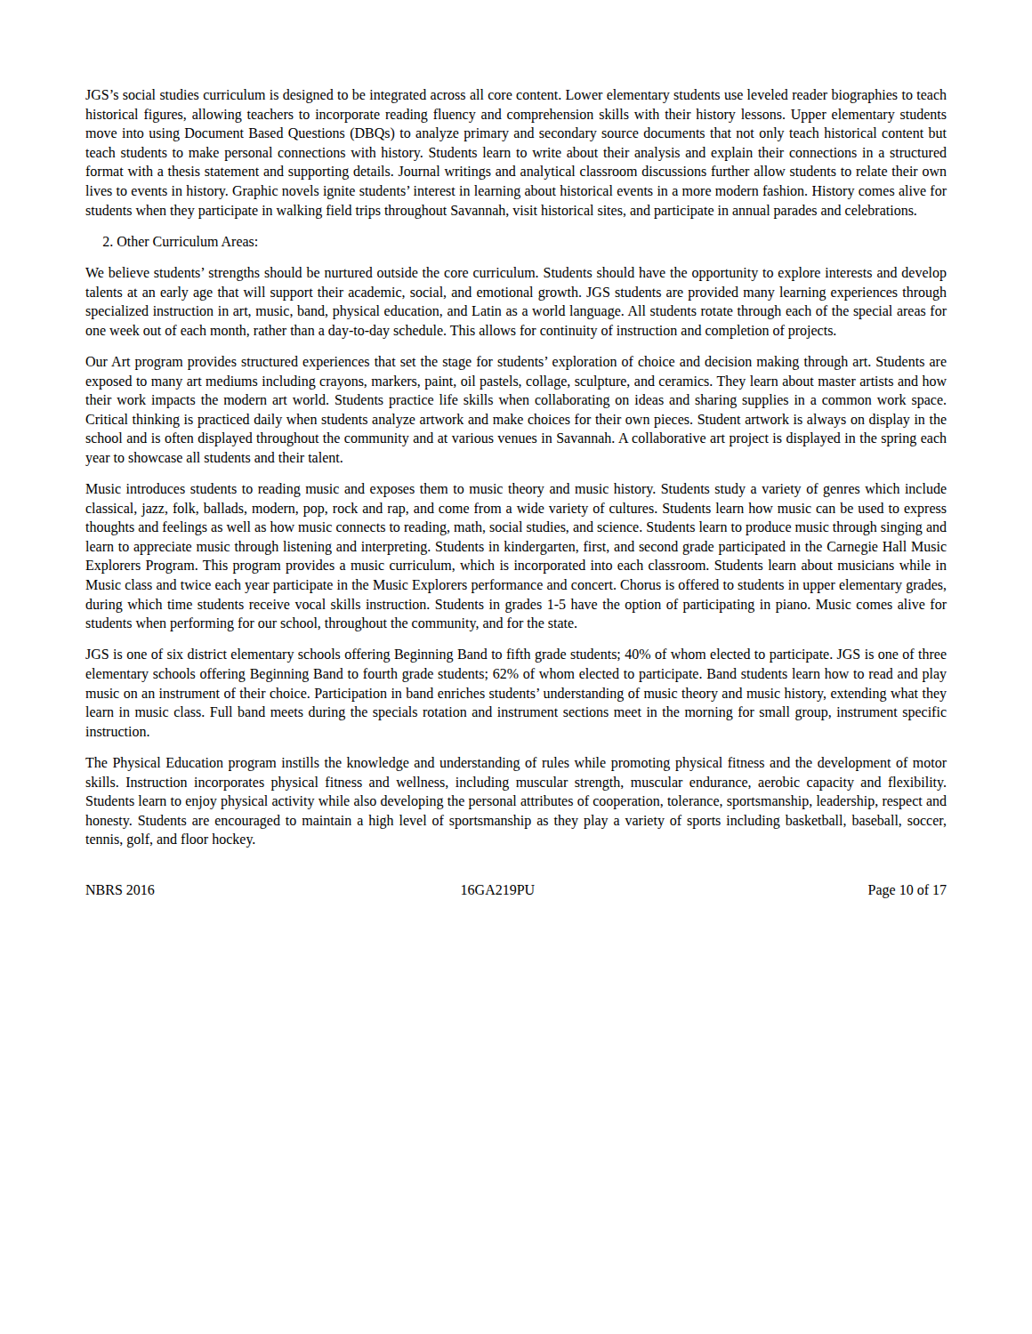JGS’s social studies curriculum is designed to be integrated across all core content. Lower elementary students use leveled reader biographies to teach historical figures, allowing teachers to incorporate reading fluency and comprehension skills with their history lessons. Upper elementary students move into using Document Based Questions (DBQs) to analyze primary and secondary source documents that not only teach historical content but teach students to make personal connections with history. Students learn to write about their analysis and explain their connections in a structured format with a thesis statement and supporting details. Journal writings and analytical classroom discussions further allow students to relate their own lives to events in history. Graphic novels ignite students’ interest in learning about historical events in a more modern fashion. History comes alive for students when they participate in walking field trips throughout Savannah, visit historical sites, and participate in annual parades and celebrations.
Other Curriculum Areas:
We believe students’ strengths should be nurtured outside the core curriculum. Students should have the opportunity to explore interests and develop talents at an early age that will support their academic, social, and emotional growth. JGS students are provided many learning experiences through specialized instruction in art, music, band, physical education, and Latin as a world language. All students rotate through each of the special areas for one week out of each month, rather than a day-to-day schedule. This allows for continuity of instruction and completion of projects.
Our Art program provides structured experiences that set the stage for students’ exploration of choice and decision making through art. Students are exposed to many art mediums including crayons, markers, paint, oil pastels, collage, sculpture, and ceramics. They learn about master artists and how their work impacts the modern art world. Students practice life skills when collaborating on ideas and sharing supplies in a common work space. Critical thinking is practiced daily when students analyze artwork and make choices for their own pieces. Student artwork is always on display in the school and is often displayed throughout the community and at various venues in Savannah. A collaborative art project is displayed in the spring each year to showcase all students and their talent.
Music introduces students to reading music and exposes them to music theory and music history. Students study a variety of genres which include classical, jazz, folk, ballads, modern, pop, rock and rap, and come from a wide variety of cultures. Students learn how music can be used to express thoughts and feelings as well as how music connects to reading, math, social studies, and science. Students learn to produce music through singing and learn to appreciate music through listening and interpreting. Students in kindergarten, first, and second grade participated in the Carnegie Hall Music Explorers Program. This program provides a music curriculum, which is incorporated into each classroom. Students learn about musicians while in Music class and twice each year participate in the Music Explorers performance and concert. Chorus is offered to students in upper elementary grades, during which time students receive vocal skills instruction. Students in grades 1-5 have the option of participating in piano. Music comes alive for students when performing for our school, throughout the community, and for the state.
JGS is one of six district elementary schools offering Beginning Band to fifth grade students; 40% of whom elected to participate. JGS is one of three elementary schools offering Beginning Band to fourth grade students; 62% of whom elected to participate. Band students learn how to read and play music on an instrument of their choice. Participation in band enriches students’ understanding of music theory and music history, extending what they learn in music class. Full band meets during the specials rotation and instrument sections meet in the morning for small group, instrument specific instruction.
The Physical Education program instills the knowledge and understanding of rules while promoting physical fitness and the development of motor skills. Instruction incorporates physical fitness and wellness, including muscular strength, muscular endurance, aerobic capacity and flexibility. Students learn to enjoy physical activity while also developing the personal attributes of cooperation, tolerance, sportsmanship, leadership, respect and honesty. Students are encouraged to maintain a high level of sportsmanship as they play a variety of sports including basketball, baseball, soccer, tennis, golf, and floor hockey.
| NBRS 2016 | 16GA219PU | Page 10 of 17 |